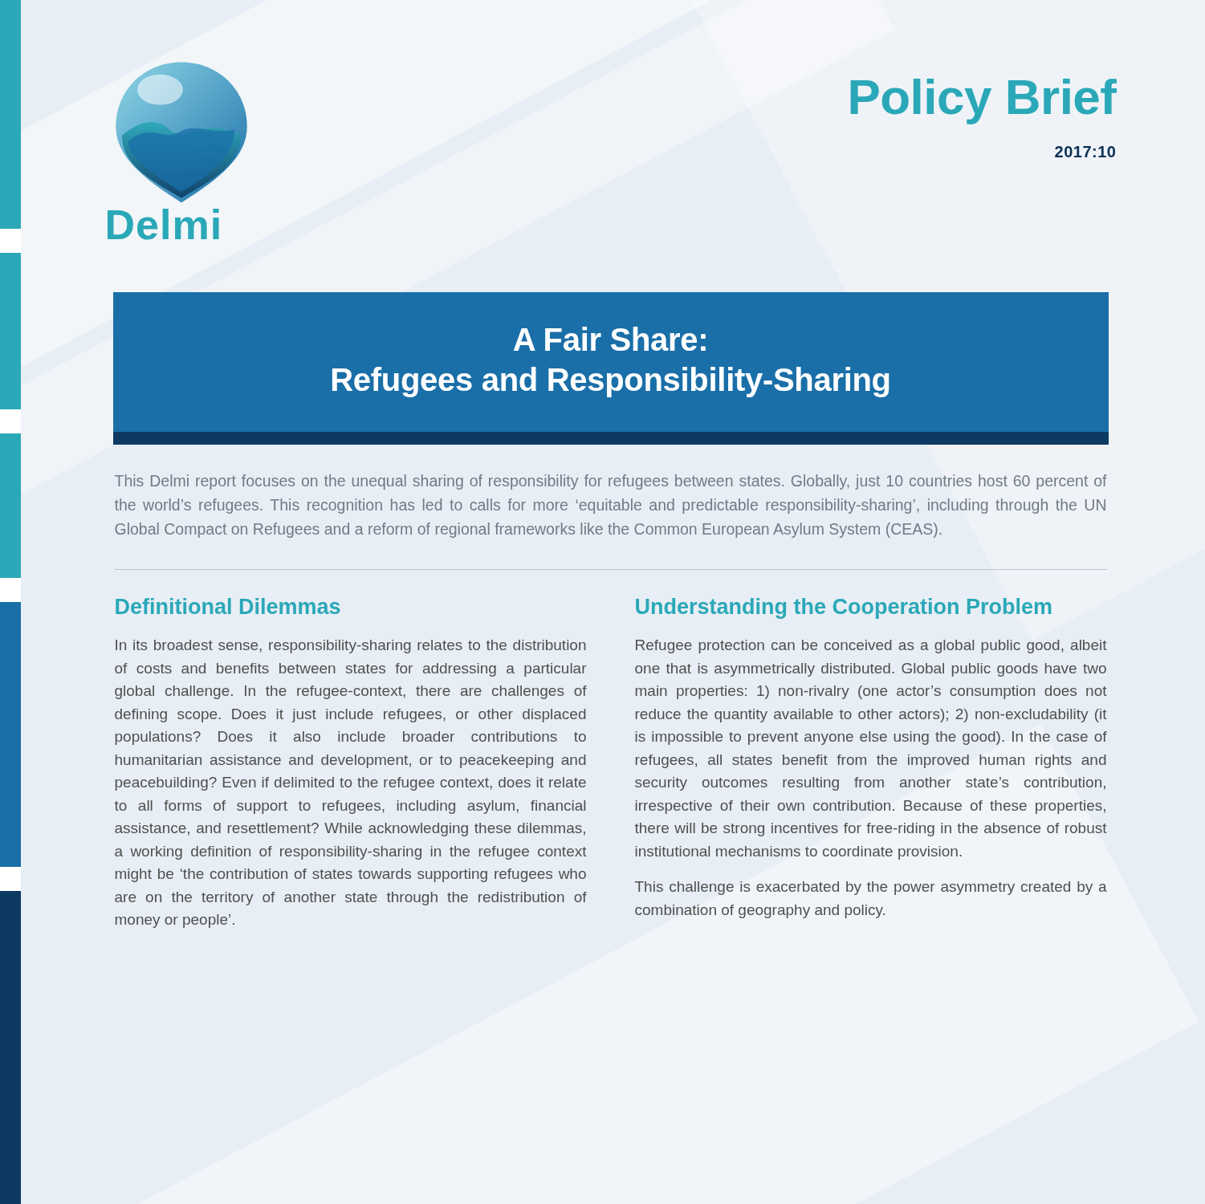Delmi
Delmi
Policy Brief
2017:10
A Fair Share:
Refugees and Responsibility-Sharing
This Delmi report focuses on the unequal sharing of responsibility for refugees between states. Globally, just 10 countries host 60 percent of the world’s refugees. This recognition has led to calls for more ‘equitable and predictable responsibility-sharing’, including through the UN Global Compact on Refugees and a reform of regional frameworks like the Common European Asylum System (CEAS).
Definitional Dilemmas
In its broadest sense, responsibility-sharing relates to the distribution of costs and benefits between states for addressing a particular global challenge. In the refugee-context, there are challenges of defining scope. Does it just include refugees, or other displaced populations? Does it also include broader contributions to humanitarian assistance and development, or to peacekeeping and peacebuilding? Even if delimited to the refugee context, does it relate to all forms of support to refugees, including asylum, financial assistance, and resettlement? While acknowledging these dilemmas, a working definition of responsibility-sharing in the refugee context might be ‘the contribution of states towards supporting refugees who are on the territory of another state through the redistribution of money or people’.
Understanding the Cooperation Problem
Refugee protection can be conceived as a global public good, albeit one that is asymmetrically distributed. Global public goods have two main properties: 1) non-rivalry (one actor’s consumption does not reduce the quantity available to other actors); 2) non-excludability (it is impossible to prevent anyone else using the good). In the case of refugees, all states benefit from the improved human rights and security outcomes resulting from another state’s contribution, irrespective of their own contribution. Because of these properties, there will be strong incentives for free-riding in the absence of robust institutional mechanisms to coordinate provision.
This challenge is exacerbated by the power asymmetry created by a combination of geography and policy.